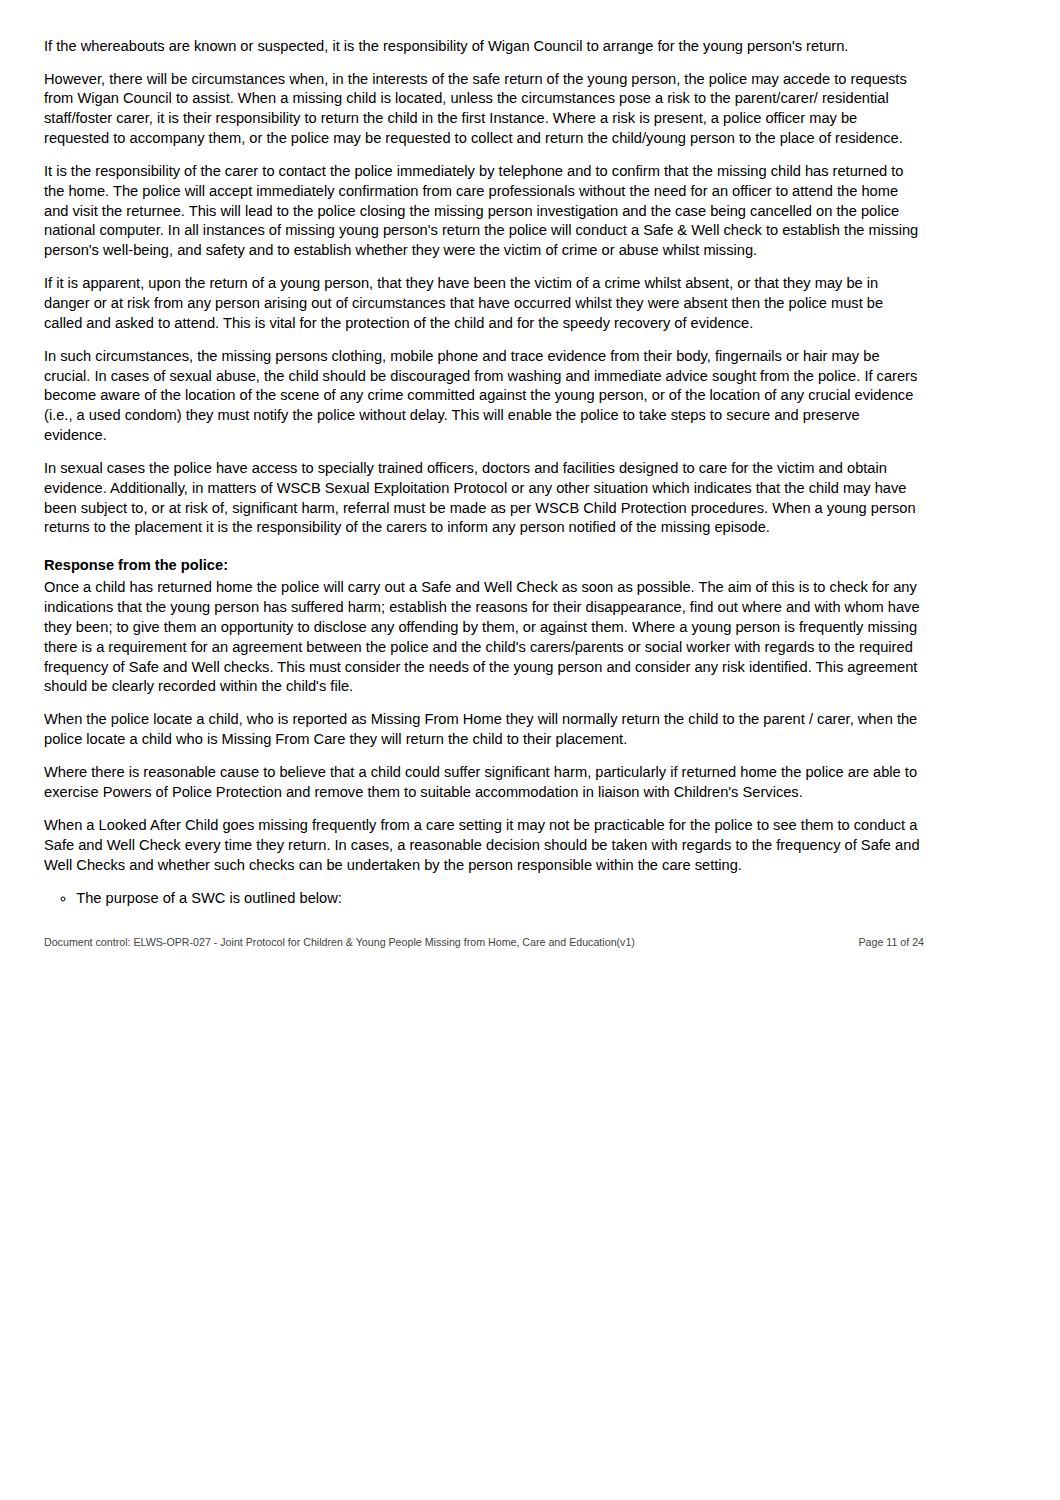If the whereabouts are known or suspected, it is the responsibility of Wigan Council to arrange for the young person's return.
However, there will be circumstances when, in the interests of the safe return of the young person, the police may accede to requests from Wigan Council to assist. When a missing child is located, unless the circumstances pose a risk to the parent/carer/ residential staff/foster carer, it is their responsibility to return the child in the first Instance. Where a risk is present, a police officer may be requested to accompany them, or the police may be requested to collect and return the child/young person to the place of residence.
It is the responsibility of the carer to contact the police immediately by telephone and to confirm that the missing child has returned to the home. The police will accept immediately confirmation from care professionals without the need for an officer to attend the home and visit the returnee. This will lead to the police closing the missing person investigation and the case being cancelled on the police national computer. In all instances of missing young person's return the police will conduct a Safe & Well check to establish the missing person's well-being, and safety and to establish whether they were the victim of crime or abuse whilst missing.
If it is apparent, upon the return of a young person, that they have been the victim of a crime whilst absent, or that they may be in danger or at risk from any person arising out of circumstances that have occurred whilst they were absent then the police must be called and asked to attend. This is vital for the protection of the child and for the speedy recovery of evidence.
In such circumstances, the missing persons clothing, mobile phone and trace evidence from their body, fingernails or hair may be crucial. In cases of sexual abuse, the child should be discouraged from washing and immediate advice sought from the police. If carers become aware of the location of the scene of any crime committed against the young person, or of the location of any crucial evidence (i.e., a used condom) they must notify the police without delay. This will enable the police to take steps to secure and preserve evidence.
In sexual cases the police have access to specially trained officers, doctors and facilities designed to care for the victim and obtain evidence. Additionally, in matters of WSCB Sexual Exploitation Protocol or any other situation which indicates that the child may have been subject to, or at risk of, significant harm, referral must be made as per WSCB Child Protection procedures. When a young person returns to the placement it is the responsibility of the carers to inform any person notified of the missing episode.
Response from the police:
Once a child has returned home the police will carry out a Safe and Well Check as soon as possible. The aim of this is to check for any indications that the young person has suffered harm; establish the reasons for their disappearance, find out where and with whom have they been; to give them an opportunity to disclose any offending by them, or against them. Where a young person is frequently missing there is a requirement for an agreement between the police and the child's carers/parents or social worker with regards to the required frequency of Safe and Well checks. This must consider the needs of the young person and consider any risk identified. This agreement should be clearly recorded within the child's file.
When the police locate a child, who is reported as Missing From Home they will normally return the child to the parent / carer, when the police locate a child who is Missing From Care they will return the child to their placement.
Where there is reasonable cause to believe that a child could suffer significant harm, particularly if returned home the police are able to exercise Powers of Police Protection and remove them to suitable accommodation in liaison with Children's Services.
When a Looked After Child goes missing frequently from a care setting it may not be practicable for the police to see them to conduct a Safe and Well Check every time they return. In cases, a reasonable decision should be taken with regards to the frequency of Safe and Well Checks and whether such checks can be undertaken by the person responsible within the care setting.
The purpose of a SWC is outlined below:
Document control: ELWS-OPR-027 - Joint Protocol for Children & Young People Missing from Home, Care and Education(v1)
Page 11 of 24